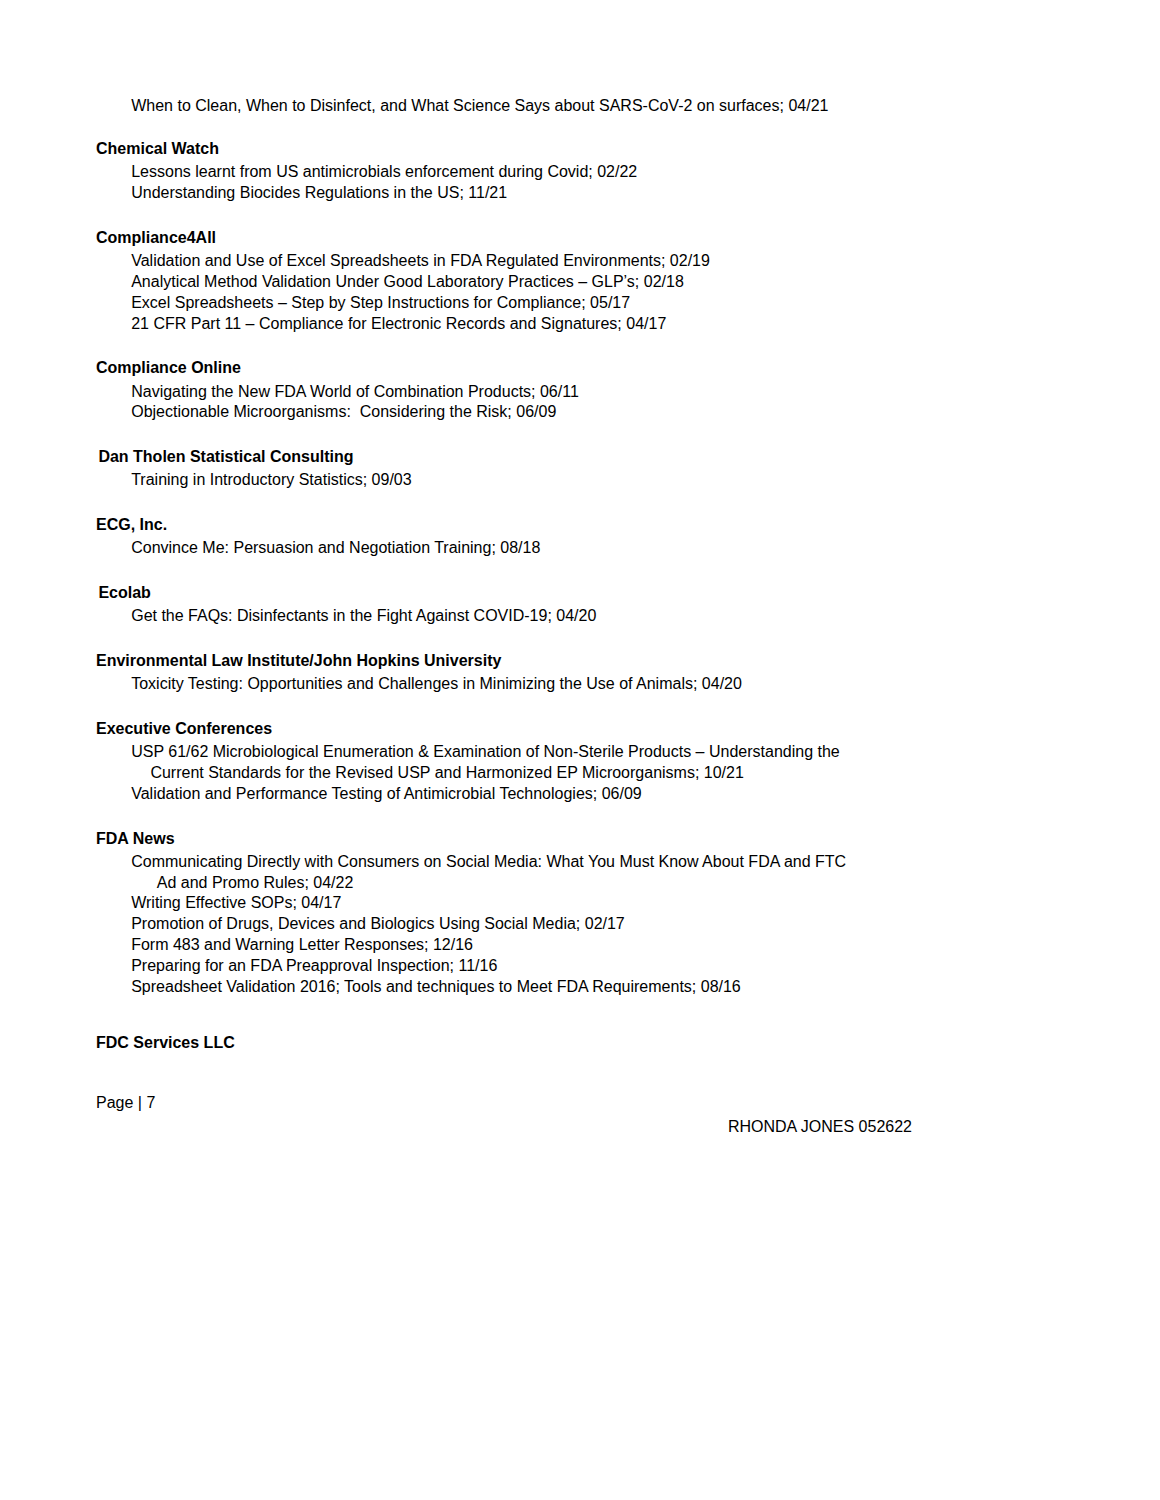When to Clean, When to Disinfect, and What Science Says about SARS-CoV-2 on surfaces; 04/21
Chemical Watch
Lessons learnt from US antimicrobials enforcement during Covid; 02/22
Understanding Biocides Regulations in the US; 11/21
Compliance4All
Validation and Use of Excel Spreadsheets in FDA Regulated Environments; 02/19
Analytical Method Validation Under Good Laboratory Practices – GLP’s; 02/18
Excel Spreadsheets – Step by Step Instructions for Compliance; 05/17
21 CFR Part 11 – Compliance for Electronic Records and Signatures; 04/17
Compliance Online
Navigating the New FDA World of Combination Products; 06/11
Objectionable Microorganisms: Considering the Risk; 06/09
Dan Tholen Statistical Consulting
Training in Introductory Statistics; 09/03
ECG, Inc.
Convince Me: Persuasion and Negotiation Training; 08/18
Ecolab
Get the FAQs: Disinfectants in the Fight Against COVID-19; 04/20
Environmental Law Institute/John Hopkins University
Toxicity Testing: Opportunities and Challenges in Minimizing the Use of Animals; 04/20
Executive Conferences
USP 61/62 Microbiological Enumeration & Examination of Non-Sterile Products – Understanding the
Current Standards for the Revised USP and Harmonized EP Microorganisms; 10/21
Validation and Performance Testing of Antimicrobial Technologies; 06/09
FDA News
Communicating Directly with Consumers on Social Media: What You Must Know About FDA and FTC
Ad and Promo Rules; 04/22
Writing Effective SOPs; 04/17
Promotion of Drugs, Devices and Biologics Using Social Media; 02/17
Form 483 and Warning Letter Responses; 12/16
Preparing for an FDA Preapproval Inspection; 11/16
Spreadsheet Validation 2016; Tools and techniques to Meet FDA Requirements; 08/16
FDC Services LLC
Page | 7
RHONDA JONES 052622